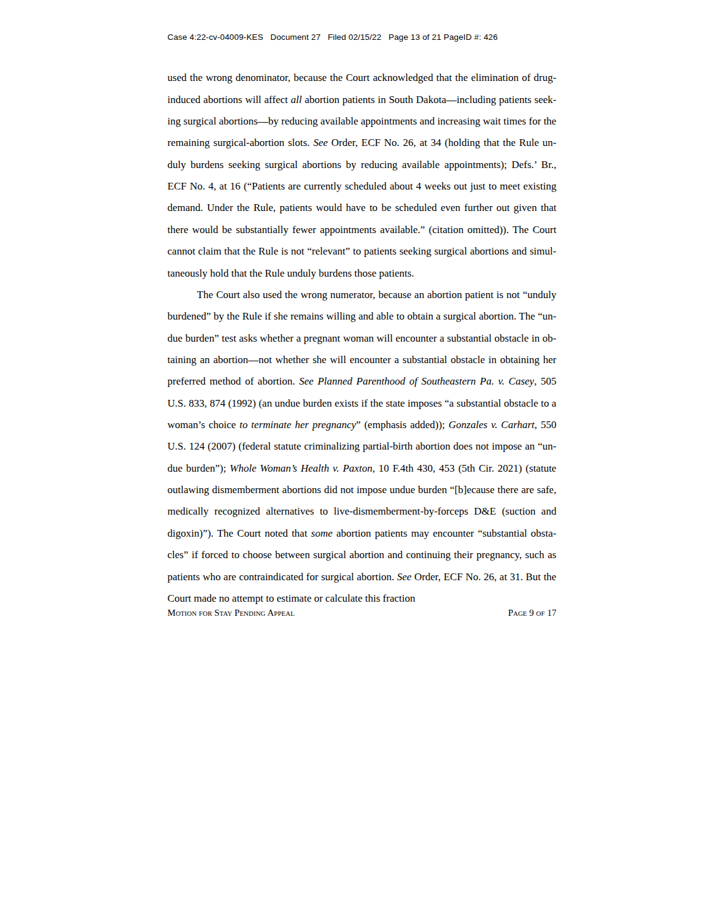Case 4:22-cv-04009-KES Document 27 Filed 02/15/22 Page 13 of 21 PageID #: 426
used the wrong denominator, because the Court acknowledged that the elimination of drug-induced abortions will affect all abortion patients in South Dakota—including patients seeking surgical abortions—by reducing available appointments and increasing wait times for the remaining surgical-abortion slots. See Order, ECF No. 26, at 34 (holding that the Rule unduly burdens seeking surgical abortions by reducing available appointments); Defs.’ Br., ECF No. 4, at 16 (“Patients are currently scheduled about 4 weeks out just to meet existing demand. Under the Rule, patients would have to be scheduled even further out given that there would be substantially fewer appointments available.” (citation omitted)). The Court cannot claim that the Rule is not “relevant” to patients seeking surgical abortions and simultaneously hold that the Rule unduly burdens those patients.
The Court also used the wrong numerator, because an abortion patient is not “unduly burdened” by the Rule if she remains willing and able to obtain a surgical abortion. The “undue burden” test asks whether a pregnant woman will encounter a substantial obstacle in obtaining an abortion—not whether she will encounter a substantial obstacle in obtaining her preferred method of abortion. See Planned Parenthood of Southeastern Pa. v. Casey, 505 U.S. 833, 874 (1992) (an undue burden exists if the state imposes “a substantial obstacle to a woman’s choice to terminate her pregnancy” (emphasis added)); Gonzales v. Carhart, 550 U.S. 124 (2007) (federal statute criminalizing partial-birth abortion does not impose an “undue burden”); Whole Woman’s Health v. Paxton, 10 F.4th 430, 453 (5th Cir. 2021) (statute outlawing dismemberment abortions did not impose undue burden “[b]ecause there are safe, medically recognized alternatives to live-dismemberment-by-forceps D&E (suction and digoxin)”). The Court noted that some abortion patients may encounter “substantial obstacles” if forced to choose between surgical abortion and continuing their pregnancy, such as patients who are contraindicated for surgical abortion. See Order, ECF No. 26, at 31. But the Court made no attempt to estimate or calculate this fraction
Motion for Stay Pending Appeal Page 9 of 17